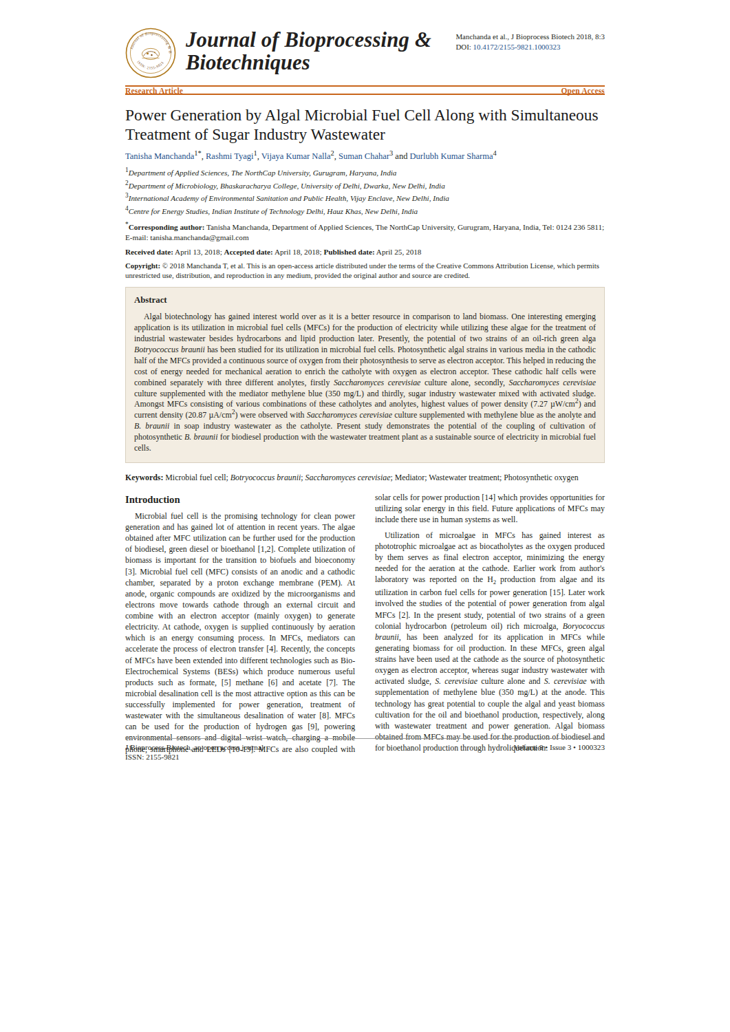Journal of Bioprocessing & Biotechniques ISSN: 2155-9821
Journal of Bioprocessing &
Biotechniques
Manchanda et al., J Bioprocess Biotech 2018, 8:3
DOI: 10.4172/2155-9821.1000323
Research Article Open Access
Power Generation by Algal Microbial Fuel Cell Along with Simultaneous Treatment of Sugar Industry Wastewater
Tanisha Manchanda1*, Rashmi Tyagi1, Vijaya Kumar Nalla2, Suman Chahar3 and Durlubh Kumar Sharma4
1Department of Applied Sciences, The NorthCap University, Gurugram, Haryana, India
2Department of Microbiology, Bhaskaracharya College, University of Delhi, Dwarka, New Delhi, India
3International Academy of Environmental Sanitation and Public Health, Vijay Enclave, New Delhi, India
4Centre for Energy Studies, Indian Institute of Technology Delhi, Hauz Khas, New Delhi, India
*Corresponding author: Tanisha Manchanda, Department of Applied Sciences, The NorthCap University, Gurugram, Haryana, India, Tel: 0124 236 5811; E-mail: tanisha.manchanda@gmail.com
Received date: April 13, 2018; Accepted date: April 18, 2018; Published date: April 25, 2018
Copyright: © 2018 Manchanda T, et al. This is an open-access article distributed under the terms of the Creative Commons Attribution License, which permits unrestricted use, distribution, and reproduction in any medium, provided the original author and source are credited.
Abstract
Algal biotechnology has gained interest world over as it is a better resource in comparison to land biomass. One interesting emerging application is its utilization in microbial fuel cells (MFCs) for the production of electricity while utilizing these algae for the treatment of industrial wastewater besides hydrocarbons and lipid production later. Presently, the potential of two strains of an oil-rich green alga Botryococcus braunii has been studied for its utilization in microbial fuel cells. Photosynthetic algal strains in various media in the cathodic half of the MFCs provided a continuous source of oxygen from their photosynthesis to serve as electron acceptor. This helped in reducing the cost of energy needed for mechanical aeration to enrich the catholyte with oxygen as electron acceptor. These cathodic half cells were combined separately with three different anolytes, firstly Saccharomyces cerevisiae culture alone, secondly, Saccharomyces cerevisiae culture supplemented with the mediator methylene blue (350 mg/L) and thirdly, sugar industry wastewater mixed with activated sludge. Amongst MFCs consisting of various combinations of these catholytes and anolytes, highest values of power density (7.27 µW/cm2) and current density (20.87 µA/cm2) were observed with Saccharomyces cerevisiae culture supplemented with methylene blue as the anolyte and B. braunii in soap industry wastewater as the catholyte. Present study demonstrates the potential of the coupling of cultivation of photosynthetic B. braunii for biodiesel production with the wastewater treatment plant as a sustainable source of electricity in microbial fuel cells.
Keywords: Microbial fuel cell; Botryococcus braunii; Saccharomyces cerevisiae; Mediator; Wastewater treatment; Photosynthetic oxygen
Introduction
Microbial fuel cell is the promising technology for clean power generation and has gained lot of attention in recent years. The algae obtained after MFC utilization can be further used for the production of biodiesel, green diesel or bioethanol [1,2]. Complete utilization of biomass is important for the transition to biofuels and bioeconomy [3]. Microbial fuel cell (MFC) consists of an anodic and a cathodic chamber, separated by a proton exchange membrane (PEM). At anode, organic compounds are oxidized by the microorganisms and electrons move towards cathode through an external circuit and combine with an electron acceptor (mainly oxygen) to generate electricity. At cathode, oxygen is supplied continuously by aeration which is an energy consuming process. In MFCs, mediators can accelerate the process of electron transfer [4]. Recently, the concepts of MFCs have been extended into different technologies such as Bio-Electrochemical Systems (BESs) which produce numerous useful products such as formate, [5] methane [6] and acetate [7]. The microbial desalination cell is the most attractive option as this can be successfully implemented for power generation, treatment of wastewater with the simultaneous desalination of water [8]. MFCs can be used for the production of hydrogen gas [9], powering environmental sensors and digital wrist watch, charging a mobile phone, smartphone and LEDs [10-13]. MFCs are also coupled with solar cells for power production [14] which provides opportunities for utilizing solar energy in this field. Future applications of MFCs may include there use in human systems as well.
Utilization of microalgae in MFCs has gained interest as phototrophic microalgae act as biocatholytes as the oxygen produced by them serves as final electron acceptor, minimizing the energy needed for the aeration at the cathode. Earlier work from author's laboratory was reported on the H2 production from algae and its utilization in carbon fuel cells for power generation [15]. Later work involved the studies of the potential of power generation from algal MFCs [2]. In the present study, potential of two strains of a green colonial hydrocarbon (petroleum oil) rich microalga, Boryococcus braunii, has been analyzed for its application in MFCs while generating biomass for oil production. In these MFCs, green algal strains have been used at the cathode as the source of photosynthetic oxygen as electron acceptor, whereas sugar industry wastewater with activated sludge, S. cerevisiae culture alone and S. cerevisiae with supplementation of methylene blue (350 mg/L) at the anode. This technology has great potential to couple the algal and yeast biomass cultivation for the oil and bioethanol production, respectively, along with wastewater treatment and power generation. Algal biomass obtained from MFCs may be used for the production of biodiesel and for bioethanol production through hydroliquefaction.
J Bioprocess Biotech, an open access journal
ISSN: 2155-9821
Volume 8 • Issue 3 • 1000323